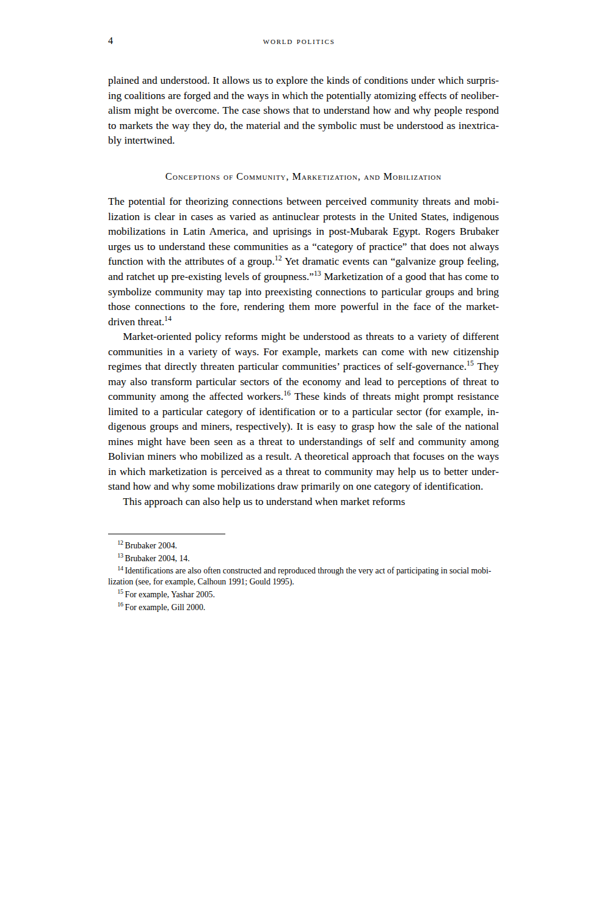4 world politics
plained and understood. It allows us to explore the kinds of conditions under which surprising coalitions are forged and the ways in which the potentially atomizing effects of neoliberalism might be overcome. The case shows that to understand how and why people respond to markets the way they do, the material and the symbolic must be understood as inextricably intertwined.
Conceptions of Community, Marketization, and Mobilization
The potential for theorizing connections between perceived community threats and mobilization is clear in cases as varied as antinuclear protests in the United States, indigenous mobilizations in Latin America, and uprisings in post-Mubarak Egypt. Rogers Brubaker urges us to understand these communities as a “category of practice” that does not always function with the attributes of a group.12 Yet dramatic events can “galvanize group feeling, and ratchet up pre-existing levels of groupness.”13 Marketization of a good that has come to symbolize community may tap into preexisting connections to particular groups and bring those connections to the fore, rendering them more powerful in the face of the market-driven threat.14
Market-oriented policy reforms might be understood as threats to a variety of different communities in a variety of ways. For example, markets can come with new citizenship regimes that directly threaten particular communities’ practices of self-governance.15 They may also transform particular sectors of the economy and lead to perceptions of threat to community among the affected workers.16 These kinds of threats might prompt resistance limited to a particular category of identification or to a particular sector (for example, indigenous groups and miners, respectively). It is easy to grasp how the sale of the national mines might have been seen as a threat to understandings of self and community among Bolivian miners who mobilized as a result. A theoretical approach that focuses on the ways in which marketization is perceived as a threat to community may help us to better understand how and why some mobilizations draw primarily on one category of identification.
This approach can also help us to understand when market reforms
12Brubaker 2004.
13Brubaker 2004, 14.
14Identifications are also often constructed and reproduced through the very act of participating in social mobilization (see, for example, Calhoun 1991; Gould 1995).
15For example, Yashar 2005.
16For example, Gill 2000.